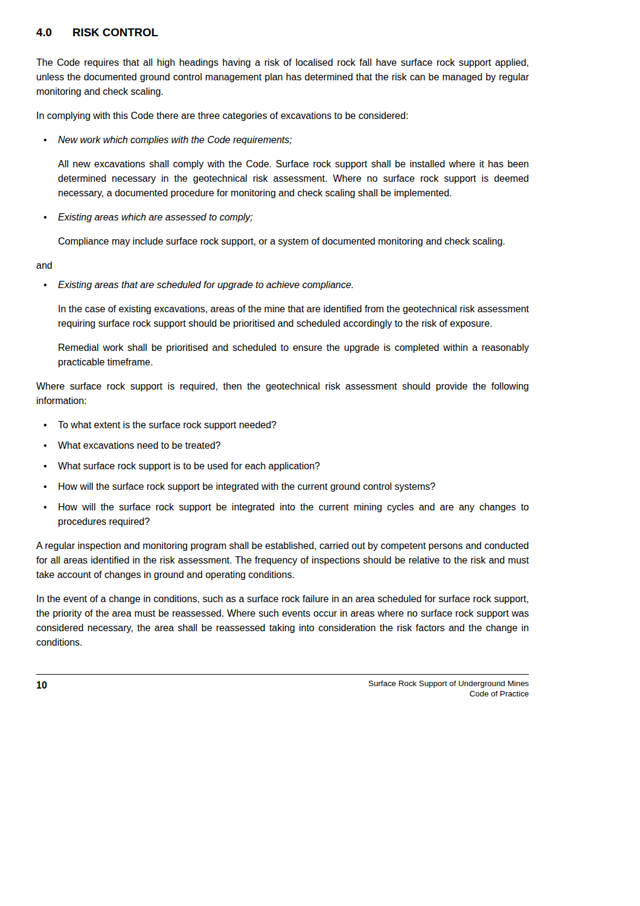4.0 RISK CONTROL
The Code requires that all high headings having a risk of localised rock fall have surface rock support applied, unless the documented ground control management plan has determined that the risk can be managed by regular monitoring and check scaling.
In complying with this Code there are three categories of excavations to be considered:
New work which complies with the Code requirements;
All new excavations shall comply with the Code. Surface rock support shall be installed where it has been determined necessary in the geotechnical risk assessment. Where no surface rock support is deemed necessary, a documented procedure for monitoring and check scaling shall be implemented.
Existing areas which are assessed to comply;
Compliance may include surface rock support, or a system of documented monitoring and check scaling.
and
Existing areas that are scheduled for upgrade to achieve compliance.
In the case of existing excavations, areas of the mine that are identified from the geotechnical risk assessment requiring surface rock support should be prioritised and scheduled accordingly to the risk of exposure.
Remedial work shall be prioritised and scheduled to ensure the upgrade is completed within a reasonably practicable timeframe.
Where surface rock support is required, then the geotechnical risk assessment should provide the following information:
To what extent is the surface rock support needed?
What excavations need to be treated?
What surface rock support is to be used for each application?
How will the surface rock support be integrated with the current ground control systems?
How will the surface rock support be integrated into the current mining cycles and are any changes to procedures required?
A regular inspection and monitoring program shall be established, carried out by competent persons and conducted for all areas identified in the risk assessment. The frequency of inspections should be relative to the risk and must take account of changes in ground and operating conditions.
In the event of a change in conditions, such as a surface rock failure in an area scheduled for surface rock support, the priority of the area must be reassessed. Where such events occur in areas where no surface rock support was considered necessary, the area shall be reassessed taking into consideration the risk factors and the change in conditions.
10 Surface Rock Support of Underground Mines
Code of Practice